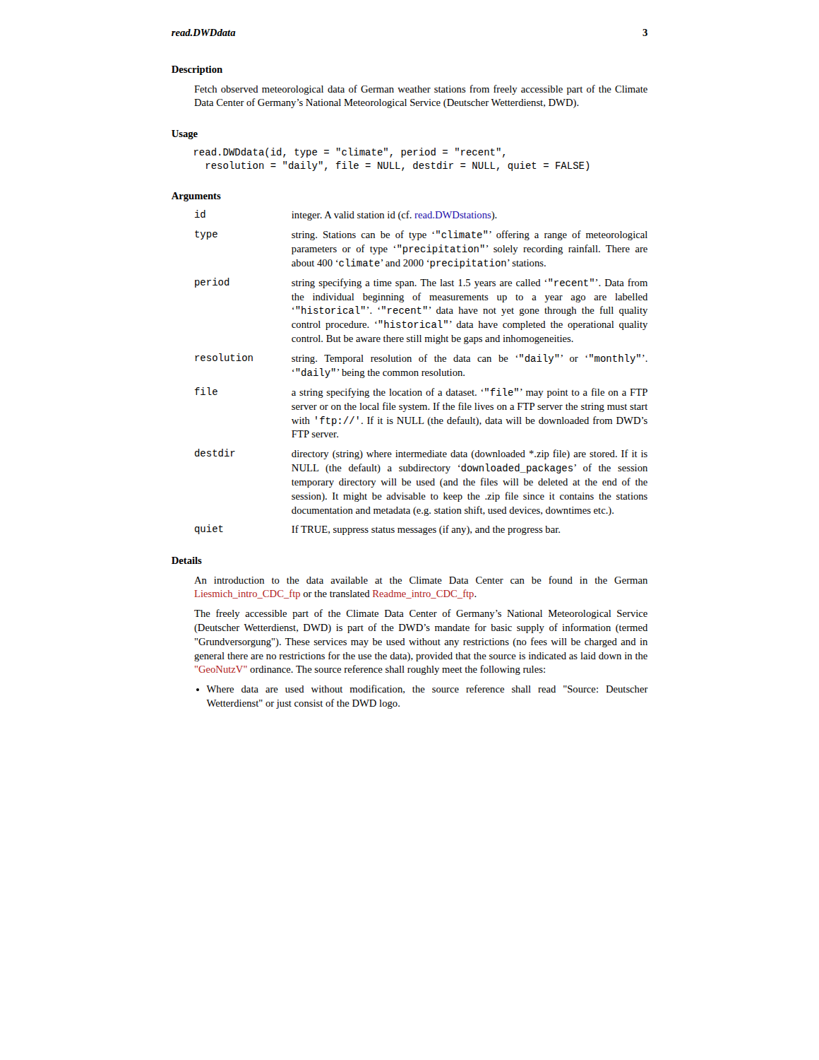read.DWDdata 3
Description
Fetch observed meteorological data of German weather stations from freely accessible part of the Climate Data Center of Germany’s National Meteorological Service (Deutscher Wetterdienst, DWD).
Usage
read.DWDdata(id, type = "climate", period = "recent",
  resolution = "daily", file = NULL, destdir = NULL, quiet = FALSE)
Arguments
id
integer. A valid station id (cf. read.DWDstations).
type
string. Stations can be of type ‘"climate"’ offering a range of meteorological parameters or of type ‘"precipitation"’ solely recording rainfall. There are about 400 ‘climate’ and 2000 ‘precipitation’ stations.
period
string specifying a time span. The last 1.5 years are called ‘"recent"’. Data from the individual beginning of measurements up to a year ago are labelled ‘"historical"’. ‘"recent"’ data have not yet gone through the full quality control procedure. ‘"historical"’ data have completed the operational quality control. But be aware there still might be gaps and inhomogeneities.
resolution
string. Temporal resolution of the data can be ‘"daily"’ or ‘"monthly"’. ‘"daily"’ being the common resolution.
file
a string specifying the location of a dataset. ‘"file"’ may point to a file on a FTP server or on the local file system. If the file lives on a FTP server the string must start with 'ftp://'. If it is NULL (the default), data will be downloaded from DWD’s FTP server.
destdir
directory (string) where intermediate data (downloaded *.zip file) are stored. If it is NULL (the default) a subdirectory ‘downloaded_packages’ of the session temporary directory will be used (and the files will be deleted at the end of the session). It might be advisable to keep the .zip file since it contains the stations documentation and metadata (e.g. station shift, used devices, downtimes etc.).
quiet
If TRUE, suppress status messages (if any), and the progress bar.
Details
An introduction to the data available at the Climate Data Center can be found in the German Liesmich_intro_CDC_ftp or the translated Readme_intro_CDC_ftp.
The freely accessible part of the Climate Data Center of Germany’s National Meteorological Service (Deutscher Wetterdienst, DWD) is part of the DWD’s mandate for basic supply of information (termed "Grundversorgung"). These services may be used without any restrictions (no fees will be charged and in general there are no restrictions for the use the data), provided that the source is indicated as laid down in the "GeoNutzV" ordinance. The source reference shall roughly meet the following rules:
Where data are used without modification, the source reference shall read "Source: Deutscher Wetterdienst" or just consist of the DWD logo.